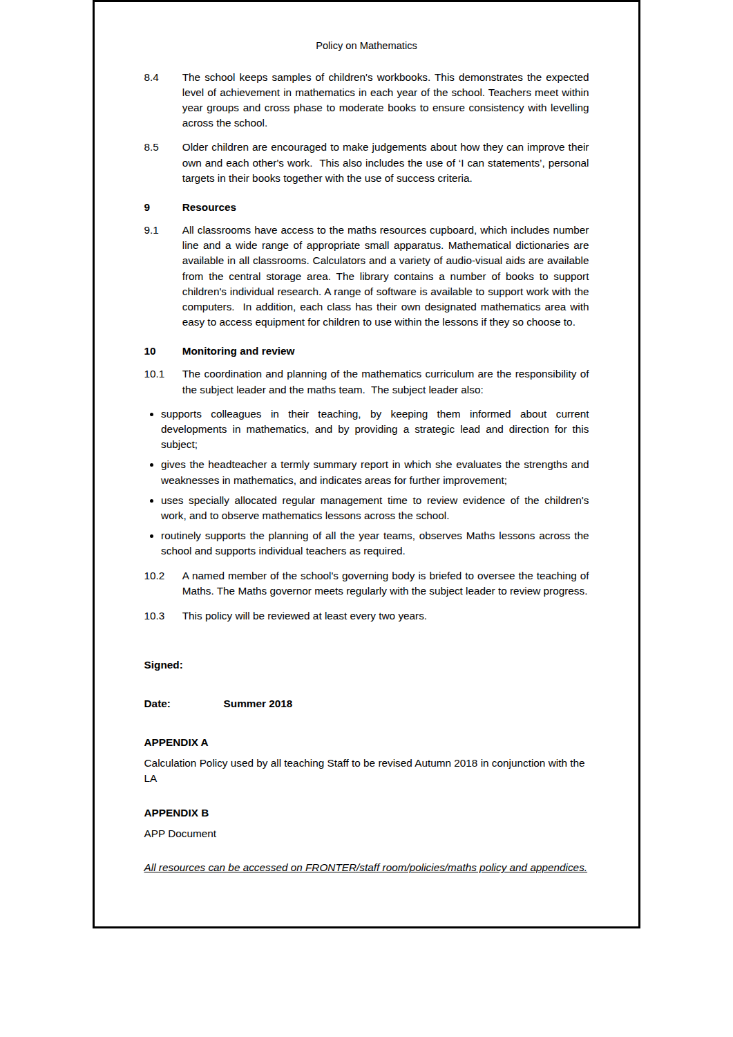Policy on Mathematics
8.4
The school keeps samples of children's workbooks. This demonstrates the expected level of achievement in mathematics in each year of the school. Teachers meet within year groups and cross phase to moderate books to ensure consistency with levelling across the school.
8.5
Older children are encouraged to make judgements about how they can improve their own and each other's work. This also includes the use of ‘I can statements’, personal targets in their books together with the use of success criteria.
9 Resources
9.1
All classrooms have access to the maths resources cupboard, which includes number line and a wide range of appropriate small apparatus. Mathematical dictionaries are available in all classrooms. Calculators and a variety of audio-visual aids are available from the central storage area. The library contains a number of books to support children's individual research. A range of software is available to support work with the computers. In addition, each class has their own designated mathematics area with easy to access equipment for children to use within the lessons if they so choose to.
10 Monitoring and review
10.1
The coordination and planning of the mathematics curriculum are the responsibility of the subject leader and the maths team. The subject leader also:
supports colleagues in their teaching, by keeping them informed about current developments in mathematics, and by providing a strategic lead and direction for this subject;
gives the headteacher a termly summary report in which she evaluates the strengths and weaknesses in mathematics, and indicates areas for further improvement;
uses specially allocated regular management time to review evidence of the children's work, and to observe mathematics lessons across the school.
routinely supports the planning of all the year teams, observes Maths lessons across the school and supports individual teachers as required.
10.2
A named member of the school's governing body is briefed to oversee the teaching of Maths. The Maths governor meets regularly with the subject leader to review progress.
10.3
This policy will be reviewed at least every two years.
Signed:
Date: Summer 2018
APPENDIX A
Calculation Policy used by all teaching Staff to be revised Autumn 2018 in conjunction with the LA
APPENDIX B
APP Document
All resources can be accessed on FRONTER/staff room/policies/maths policy and appendices.